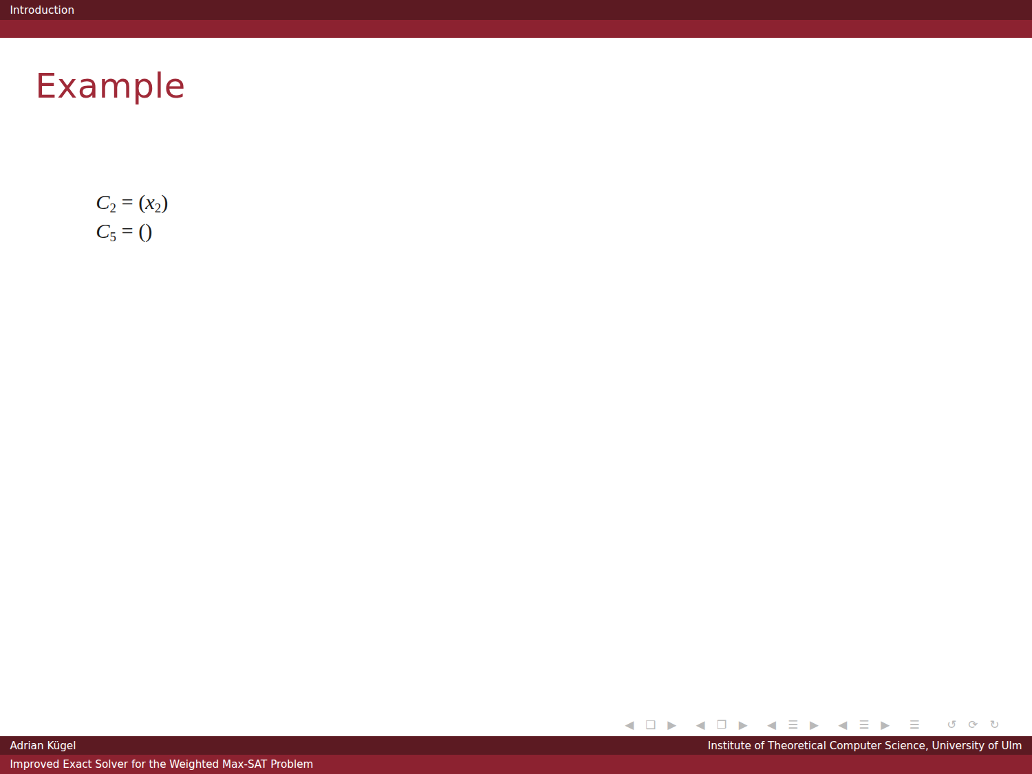Introduction
Example
C2 = (x2)
C5 = ()
◀ ❑ ▶ ◀ ❐ ▶ ◀ ☰ ▶ ◀ ☰ ▶ ☰ ↺ ⟳ ↻
Adrian Kügel Institute of Theoretical Computer Science, University of Ulm
Improved Exact Solver for the Weighted Max-SAT Problem